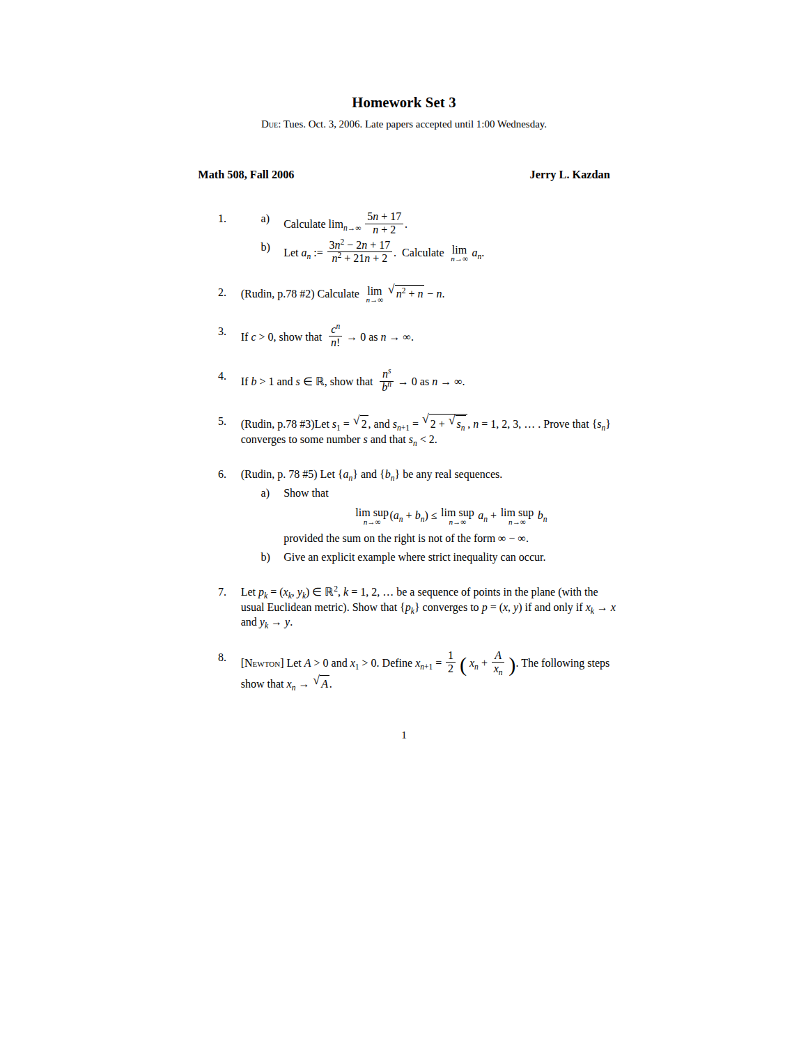Homework Set 3
Due: Tues. Oct. 3, 2006. Late papers accepted until 1:00 Wednesday.
Math 508, Fall 2006 Jerry L. Kazdan
Calculate limn→∞ 5n + 17 n + 2.
Let an := 3n2 − 2n + 17 n2 + 21n + 2. Calculate lim n→∞ an.
(Rudin, p.78 #2) Calculate lim n→∞ n2 + n − n.
If c > 0, show that cn n! → 0 as n → ∞.
If b > 1 and s ∈ ℝ, show that ns bn → 0 as n → ∞.
(Rudin, p.78 #3)Let s1 = 2, and sn+1 = 2 + sn, n = 1, 2, 3, … . Prove that {sn} converges to some number s and that sn < 2.
(Rudin, p. 78 #5) Let {an} and {bn} be any real sequences.
Show that
lim sup n→∞(an + bn) ≤ lim sup n→∞ an + lim sup n→∞ bn
provided the sum on the right is not of the form ∞ − ∞.
Give an explicit example where strict inequality can occur.
Let pk = (xk, yk) ∈ ℝ2, k = 1, 2, … be a sequence of points in the plane (with the usual Euclidean metric). Show that {pk} converges to p = (x, y) if and only if xk → x and yk → y.
[Newton] Let A > 0 and x1 > 0. Define xn+1 = 12 ( xn + Axn ). The following steps show that xn → A.
1